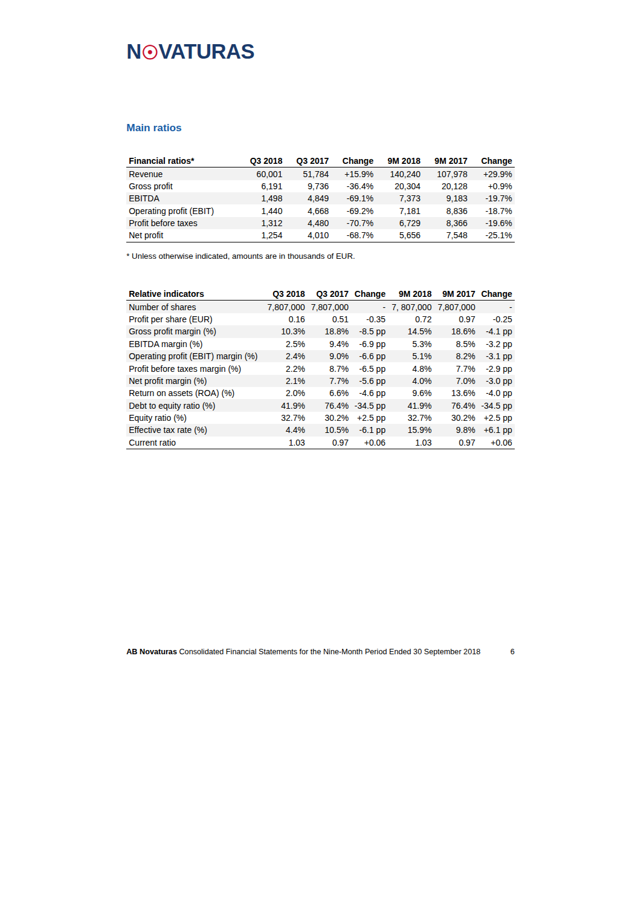N☉VATURAS
Main ratios
| Financial ratios* | Q3 2018 | Q3 2017 | Change | 9M 2018 | 9M 2017 | Change |
| --- | --- | --- | --- | --- | --- | --- |
| Revenue | 60,001 | 51,784 | +15.9% | 140,240 | 107,978 | +29.9% |
| Gross profit | 6,191 | 9,736 | -36.4% | 20,304 | 20,128 | +0.9% |
| EBITDA | 1,498 | 4,849 | -69.1% | 7,373 | 9,183 | -19.7% |
| Operating profit (EBIT) | 1,440 | 4,668 | -69.2% | 7,181 | 8,836 | -18.7% |
| Profit before taxes | 1,312 | 4,480 | -70.7% | 6,729 | 8,366 | -19.6% |
| Net profit | 1,254 | 4,010 | -68.7% | 5,656 | 7,548 | -25.1% |
* Unless otherwise indicated, amounts are in thousands of EUR.
| Relative indicators | Q3 2018 | Q3 2017 | Change | 9M 2018 | 9M 2017 | Change |
| --- | --- | --- | --- | --- | --- | --- |
| Number of shares | 7,807,000 | 7,807,000 | - | 7, 807,000 | 7,807,000 | - |
| Profit per share (EUR) | 0.16 | 0.51 | -0.35 | 0.72 | 0.97 | -0.25 |
| Gross profit margin (%) | 10.3% | 18.8% | -8.5 pp | 14.5% | 18.6% | -4.1 pp |
| EBITDA margin (%) | 2.5% | 9.4% | -6.9 pp | 5.3% | 8.5% | -3.2 pp |
| Operating profit (EBIT) margin (%) | 2.4% | 9.0% | -6.6 pp | 5.1% | 8.2% | -3.1 pp |
| Profit before taxes margin (%) | 2.2% | 8.7% | -6.5 pp | 4.8% | 7.7% | -2.9 pp |
| Net profit margin (%) | 2.1% | 7.7% | -5.6 pp | 4.0% | 7.0% | -3.0 pp |
| Return on assets (ROA) (%) | 2.0% | 6.6% | -4.6 pp | 9.6% | 13.6% | -4.0 pp |
| Debt to equity ratio (%) | 41.9% | 76.4% | -34.5 pp | 41.9% | 76.4% | -34.5 pp |
| Equity ratio (%) | 32.7% | 30.2% | +2.5 pp | 32.7% | 30.2% | +2.5 pp |
| Effective tax rate (%) | 4.4% | 10.5% | -6.1 pp | 15.9% | 9.8% | +6.1 pp |
| Current ratio | 1.03 | 0.97 | +0.06 | 1.03 | 0.97 | +0.06 |
AB Novaturas Consolidated Financial Statements for the Nine-Month Period Ended 30 September 2018
6